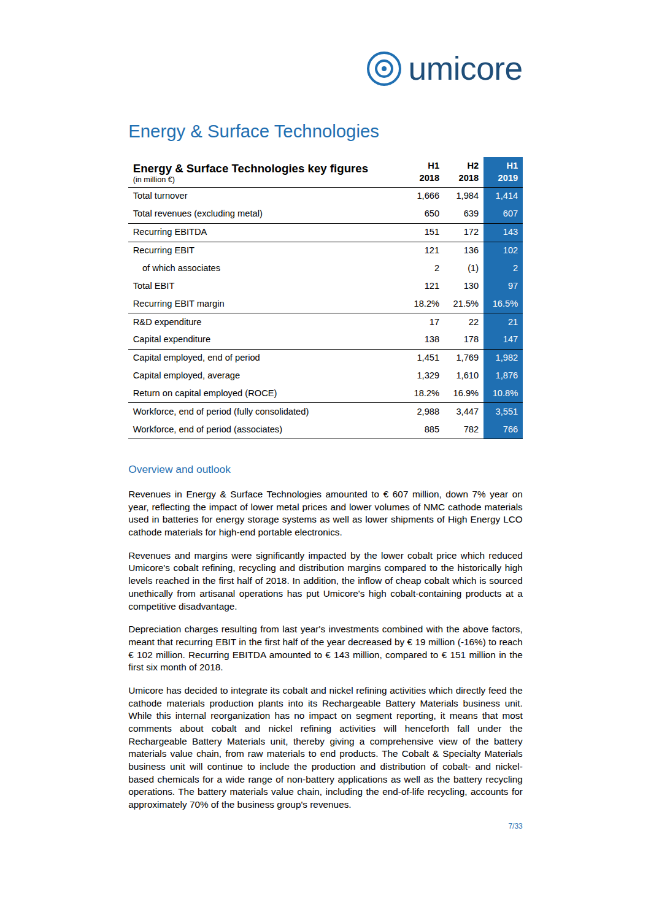umicore
Energy & Surface Technologies
| Energy & Surface Technologies key figures (in million €) | H1 2018 | H2 2018 | H1 2019 |
| --- | --- | --- | --- |
| Total turnover | 1,666 | 1,984 | 1,414 |
| Total revenues (excluding metal) | 650 | 639 | 607 |
| Recurring EBITDA | 151 | 172 | 143 |
| Recurring EBIT | 121 | 136 | 102 |
| of which associates | 2 | (1) | 2 |
| Total EBIT | 121 | 130 | 97 |
| Recurring EBIT margin | 18.2% | 21.5% | 16.5% |
| R&D expenditure | 17 | 22 | 21 |
| Capital expenditure | 138 | 178 | 147 |
| Capital employed, end of period | 1,451 | 1,769 | 1,982 |
| Capital employed, average | 1,329 | 1,610 | 1,876 |
| Return on capital employed (ROCE) | 18.2% | 16.9% | 10.8% |
| Workforce, end of period (fully consolidated) | 2,988 | 3,447 | 3,551 |
| Workforce, end of period (associates) | 885 | 782 | 766 |
Overview and outlook
Revenues in Energy & Surface Technologies amounted to € 607 million, down 7% year on year, reflecting the impact of lower metal prices and lower volumes of NMC cathode materials used in batteries for energy storage systems as well as lower shipments of High Energy LCO cathode materials for high-end portable electronics.
Revenues and margins were significantly impacted by the lower cobalt price which reduced Umicore's cobalt refining, recycling and distribution margins compared to the historically high levels reached in the first half of 2018. In addition, the inflow of cheap cobalt which is sourced unethically from artisanal operations has put Umicore's high cobalt-containing products at a competitive disadvantage.
Depreciation charges resulting from last year's investments combined with the above factors, meant that recurring EBIT in the first half of the year decreased by € 19 million (-16%) to reach € 102 million. Recurring EBITDA amounted to € 143 million, compared to € 151 million in the first six month of 2018.
Umicore has decided to integrate its cobalt and nickel refining activities which directly feed the cathode materials production plants into its Rechargeable Battery Materials business unit. While this internal reorganization has no impact on segment reporting, it means that most comments about cobalt and nickel refining activities will henceforth fall under the Rechargeable Battery Materials unit, thereby giving a comprehensive view of the battery materials value chain, from raw materials to end products. The Cobalt & Specialty Materials business unit will continue to include the production and distribution of cobalt- and nickel-based chemicals for a wide range of non-battery applications as well as the battery recycling operations. The battery materials value chain, including the end-of-life recycling, accounts for approximately 70% of the business group's revenues.
7/33